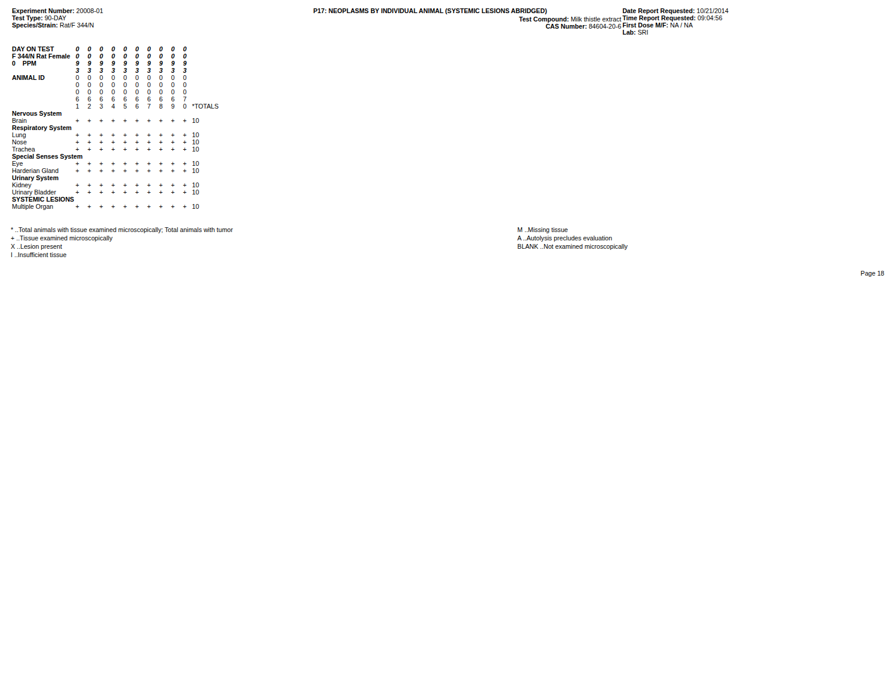| Experiment Number: 20008-01 Test Type: 90-DAY Species/Strain: Rat/F 344/N | P17: NEOPLASMS BY INDIVIDUAL ANIMAL (SYSTEMIC LESIONS ABRIDGED) Test Compound: Milk thistle extract CAS Number: 84604-20-6 | Date Report Requested: 10/21/2014 Time Report Requested: 09:04:56 First Dose M/F: NA / NA Lab: SRI |
| DAY ON TEST | 0 | 0 | 0 | 0 | 0 | 0 | 0 | 0 | 0 | 0 | |
| F 344/N Rat Female 0 PPM | 0 | 0 | 0 | 0 | 0 | 0 | 0 | 0 | 0 | 0 | |
| 9 | 9 | 9 | 9 | 9 | 9 | 9 | 9 | 9 | 9 | |
| 3 | 3 | 3 | 3 | 3 | 3 | 3 | 3 | 3 | 3 | |
| ANIMAL ID | 0 | 0 | 0 | 0 | 0 | 0 | 0 | 0 | 0 | 0 | |
| | 0 | 0 | 0 | 0 | 0 | 0 | 0 | 0 | 0 | 0 | |
| | 0 | 0 | 0 | 0 | 0 | 0 | 0 | 0 | 0 | 0 | |
| | 6 | 6 | 6 | 6 | 6 | 6 | 6 | 6 | 6 | 7 | |
| | 1 | 2 | 3 | 4 | 5 | 6 | 7 | 8 | 9 | 0 | *TOTALS |
| Nervous System |
| Brain | + | + | + | + | + | + | + | + | + | + | 10 |
| Respiratory System |
| Lung | + | + | + | + | + | + | + | + | + | + | 10 |
| Nose | + | + | + | + | + | + | + | + | + | + | 10 |
| Trachea | + | + | + | + | + | + | + | + | + | + | 10 |
| Special Senses System |
| Eye | + | + | + | + | + | + | + | + | + | + | 10 |
| Harderian Gland | + | + | + | + | + | + | + | + | + | + | 10 |
| Urinary System |
| Kidney | + | + | + | + | + | + | + | + | + | + | 10 |
| Urinary Bladder | + | + | + | + | + | + | + | + | + | + | 10 |
| SYSTEMIC LESIONS |
| Multiple Organ | + | + | + | + | + | + | + | + | + | + | 10 |
| * ..Total animals with tissue examined microscopically; Total animals with tumor | M ..Missing tissue |
| + ..Tissue examined microscopically | A ..Autolysis precludes evaluation |
| X ..Lesion present | BLANK ..Not examined microscopically |
| I ..Insufficient tissue | |
Page 18